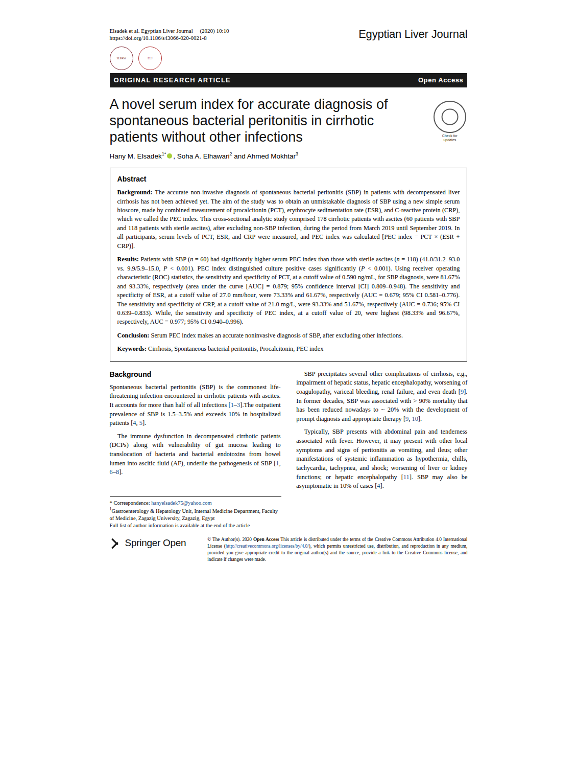Elsadek et al. Egyptian Liver Journal (2020) 10:10
https://doi.org/10.1186/s43066-020-0021-8
Egyptian Liver Journal
SLPAW
ELJ
ORIGINAL RESEARCH ARTICLE
Open Access
Check for
updates
A novel serum index for accurate diagnosis of spontaneous bacterial peritonitis in cirrhotic patients without other infections
Hany M. Elsadek1* , Soha A. Elhawari2 and Ahmed Mokhtar3
Abstract
Background: The accurate non-invasive diagnosis of spontaneous bacterial peritonitis (SBP) in patients with decompensated liver cirrhosis has not been achieved yet. The aim of the study was to obtain an unmistakable diagnosis of SBP using a new simple serum bioscore, made by combined measurement of procalcitonin (PCT), erythrocyte sedimentation rate (ESR), and C-reactive protein (CRP), which we called the PEC index. This cross-sectional analytic study comprised 178 cirrhotic patients with ascites (60 patients with SBP and 118 patients with sterile ascites), after excluding non-SBP infection, during the period from March 2019 until September 2019. In all participants, serum levels of PCT, ESR, and CRP were measured, and PEC index was calculated [PEC index = PCT × (ESR + CRP)].
Results: Patients with SBP (n = 60) had significantly higher serum PEC index than those with sterile ascites (n = 118) (41.0/31.2–93.0 vs. 9.9/5.9–15.0, P < 0.001). PEC index distinguished culture positive cases significantly (P < 0.001). Using receiver operating characteristic (ROC) statistics, the sensitivity and specificity of PCT, at a cutoff value of 0.590 ng/mL, for SBP diagnosis, were 81.67% and 93.33%, respectively (area under the curve [AUC] = 0.879; 95% confidence interval [CI] 0.809–0.948). The sensitivity and specificity of ESR, at a cutoff value of 27.0 mm/hour, were 73.33% and 61.67%, respectively (AUC = 0.679; 95% CI 0.581–0.776). The sensitivity and specificity of CRP, at a cutoff value of 21.0 mg/L, were 93.33% and 51.67%, respectively (AUC = 0.736; 95% CI 0.639–0.833). While, the sensitivity and specificity of PEC index, at a cutoff value of 20, were highest (98.33% and 96.67%, respectively, AUC = 0.977; 95% CI 0.940–0.996).
Conclusion: Serum PEC index makes an accurate noninvasive diagnosis of SBP, after excluding other infections.
Keywords: Cirrhosis, Spontaneous bacterial peritonitis, Procalcitonin, PEC index
Background
Spontaneous bacterial peritonitis (SBP) is the commonest life-threatening infection encountered in cirrhotic patients with ascites. It accounts for more than half of all infections [1–3].The outpatient prevalence of SBP is 1.5–3.5% and exceeds 10% in hospitalized patients [4, 5].
The immune dysfunction in decompensated cirrhotic patients (DCPs) along with vulnerability of gut mucosa leading to translocation of bacteria and bacterial endotoxins from bowel lumen into ascitic fluid (AF), underlie the pathogenesis of SBP [1, 6–8].
SBP precipitates several other complications of cirrhosis, e.g., impairment of hepatic status, hepatic encephalopathy, worsening of coagulopathy, variceal bleeding, renal failure, and even death [9]. In former decades, SBP was associated with > 90% mortality that has been reduced nowadays to ~ 20% with the development of prompt diagnosis and appropriate therapy [9, 10].
Typically, SBP presents with abdominal pain and tenderness associated with fever. However, it may present with other local symptoms and signs of peritonitis as vomiting, and ileus; other manifestations of systemic inflammation as hypothermia, chills, tachycardia, tachypnea, and shock; worsening of liver or kidney functions; or hepatic encephalopathy [11]. SBP may also be asymptomatic in 10% of cases [4].
* Correspondence: hanyelsadek75@yahoo.com
1Gastroenterology & Hepatology Unit, Internal Medicine Department, Faculty of Medicine, Zagazig University, Zagazig, Egypt
Full list of author information is available at the end of the article
Springer Open
© The Author(s). 2020 Open Access This article is distributed under the terms of the Creative Commons Attribution 4.0 International License (http://creativecommons.org/licenses/by/4.0/), which permits unrestricted use, distribution, and reproduction in any medium, provided you give appropriate credit to the original author(s) and the source, provide a link to the Creative Commons license, and indicate if changes were made.